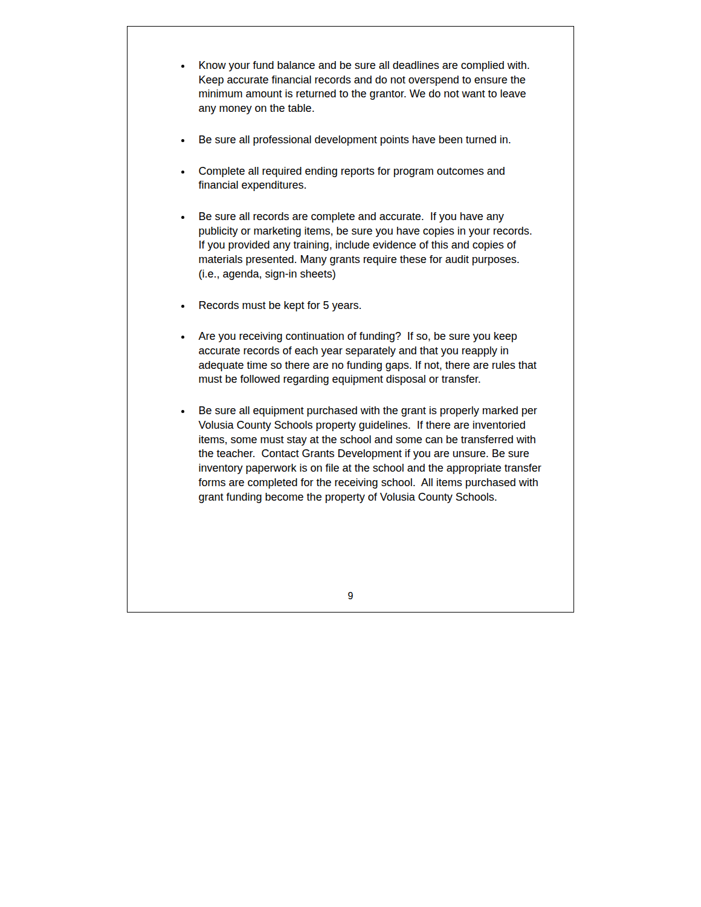Know your fund balance and be sure all deadlines are complied with. Keep accurate financial records and do not overspend to ensure the minimum amount is returned to the grantor. We do not want to leave any money on the table.
Be sure all professional development points have been turned in.
Complete all required ending reports for program outcomes and financial expenditures.
Be sure all records are complete and accurate. If you have any publicity or marketing items, be sure you have copies in your records. If you provided any training, include evidence of this and copies of materials presented. Many grants require these for audit purposes. (i.e., agenda, sign-in sheets)
Records must be kept for 5 years.
Are you receiving continuation of funding? If so, be sure you keep accurate records of each year separately and that you reapply in adequate time so there are no funding gaps. If not, there are rules that must be followed regarding equipment disposal or transfer.
Be sure all equipment purchased with the grant is properly marked per Volusia County Schools property guidelines. If there are inventoried items, some must stay at the school and some can be transferred with the teacher. Contact Grants Development if you are unsure. Be sure inventory paperwork is on file at the school and the appropriate transfer forms are completed for the receiving school. All items purchased with grant funding become the property of Volusia County Schools.
9